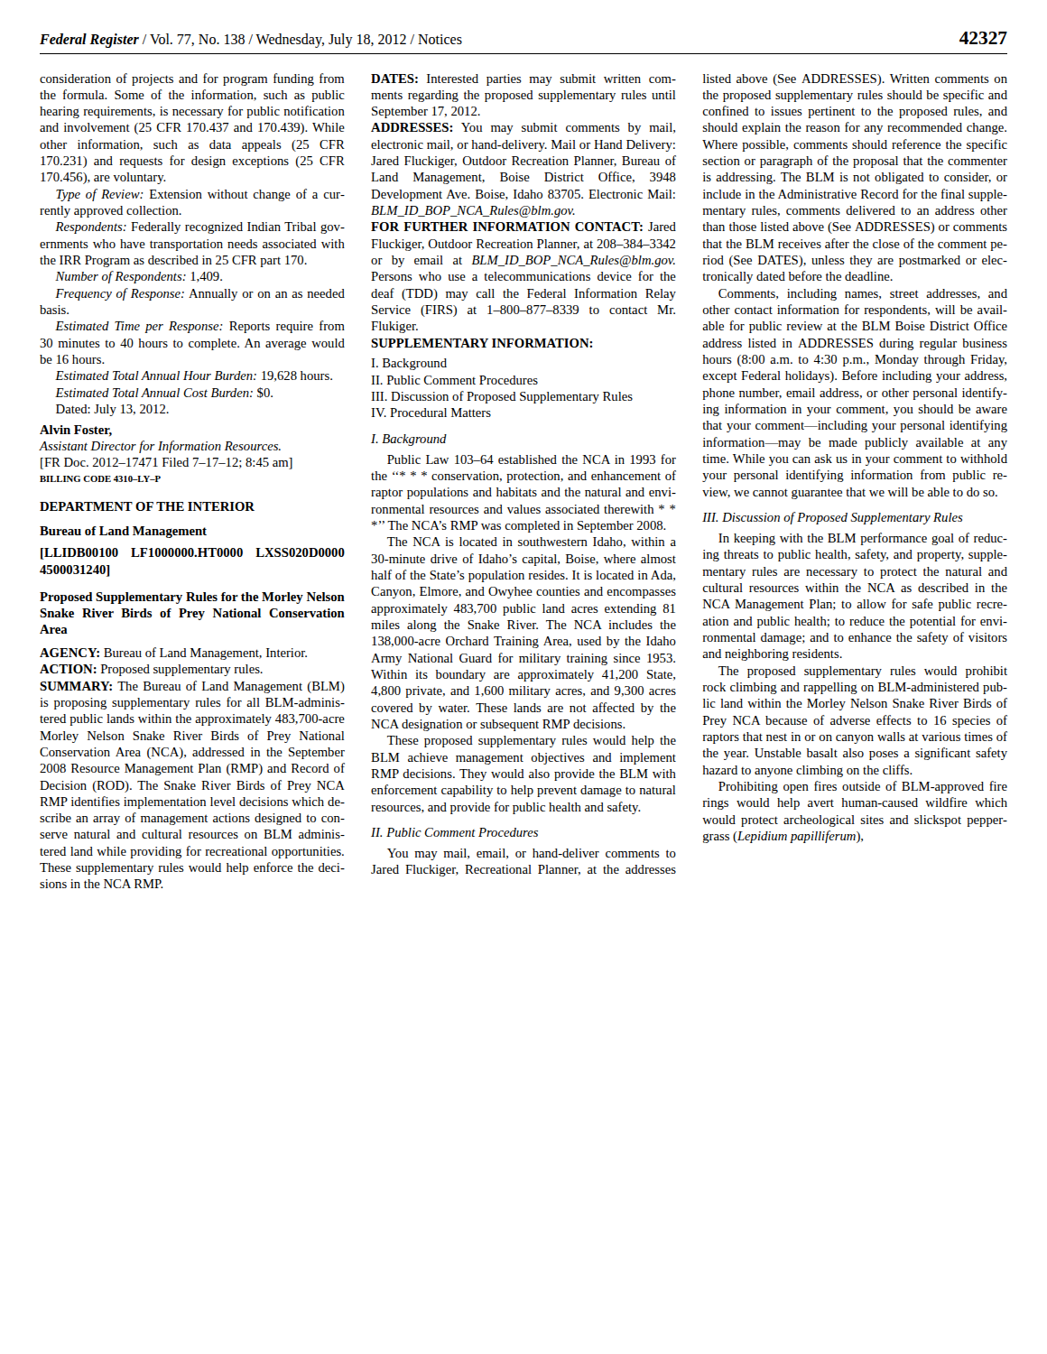Federal Register / Vol. 77, No. 138 / Wednesday, July 18, 2012 / Notices
42327
consideration of projects and for program funding from the formula. Some of the information, such as public hearing requirements, is necessary for public notification and involvement (25 CFR 170.437 and 170.439). While other information, such as data appeals (25 CFR 170.231) and requests for design exceptions (25 CFR 170.456), are voluntary.
Type of Review: Extension without change of a currently approved collection.
Respondents: Federally recognized Indian Tribal governments who have transportation needs associated with the IRR Program as described in 25 CFR part 170.
Number of Respondents: 1,409.
Frequency of Response: Annually or on an as needed basis.
Estimated Time per Response: Reports require from 30 minutes to 40 hours to complete. An average would be 16 hours.
Estimated Total Annual Hour Burden: 19,628 hours.
Estimated Total Annual Cost Burden: $0.
Dated: July 13, 2012.
Alvin Foster,
Assistant Director for Information Resources.
[FR Doc. 2012–17471 Filed 7–17–12; 8:45 am]
BILLING CODE 4310–LY–P
DEPARTMENT OF THE INTERIOR
Bureau of Land Management
[LLIDB00100 LF1000000.HT0000 LXSS020D0000 4500031240]
Proposed Supplementary Rules for the Morley Nelson Snake River Birds of Prey National Conservation Area
AGENCY: Bureau of Land Management, Interior.
ACTION: Proposed supplementary rules.
SUMMARY: The Bureau of Land Management (BLM) is proposing supplementary rules for all BLM-administered public lands within the approximately 483,700-acre Morley Nelson Snake River Birds of Prey National Conservation Area (NCA), addressed in the September 2008 Resource Management Plan (RMP) and Record of Decision (ROD). The Snake River Birds of Prey NCA RMP identifies implementation level decisions which describe an array of management actions designed to conserve natural and cultural resources on BLM administered land while providing for recreational opportunities. These supplementary rules would help enforce the decisions in the NCA RMP.
DATES: Interested parties may submit written comments regarding the proposed supplementary rules until September 17, 2012.
ADDRESSES: You may submit comments by mail, electronic mail, or hand-delivery. Mail or Hand Delivery: Jared Fluckiger, Outdoor Recreation Planner, Bureau of Land Management, Boise District Office, 3948 Development Ave. Boise, Idaho 83705. Electronic Mail: BLM_ID_BOP_NCA_Rules@blm.gov.
FOR FURTHER INFORMATION CONTACT: Jared Fluckiger, Outdoor Recreation Planner, at 208–384–3342 or by email at BLM_ID_BOP_NCA_Rules@blm.gov. Persons who use a telecommunications device for the deaf (TDD) may call the Federal Information Relay Service (FIRS) at 1–800–877–8339 to contact Mr. Flukiger.
SUPPLEMENTARY INFORMATION:
I. Background
II. Public Comment Procedures
III. Discussion of Proposed Supplementary Rules
IV. Procedural Matters
I. Background
Public Law 103–64 established the NCA in 1993 for the ‘‘* * * conservation, protection, and enhancement of raptor populations and habitats and the natural and environmental resources and values associated therewith * * *’’ The NCA’s RMP was completed in September 2008.
The NCA is located in southwestern Idaho, within a 30-minute drive of Idaho’s capital, Boise, where almost half of the State’s population resides. It is located in Ada, Canyon, Elmore, and Owyhee counties and encompasses approximately 483,700 public land acres extending 81 miles along the Snake River. The NCA includes the 138,000-acre Orchard Training Area, used by the Idaho Army National Guard for military training since 1953. Within its boundary are approximately 41,200 State, 4,800 private, and 1,600 military acres, and 9,300 acres covered by water. These lands are not affected by the NCA designation or subsequent RMP decisions.
These proposed supplementary rules would help the BLM achieve management objectives and implement RMP decisions. They would also provide the BLM with enforcement capability to help prevent damage to natural resources, and provide for public health and safety.
II. Public Comment Procedures
You may mail, email, or hand-deliver comments to Jared Fluckiger, Recreational Planner, at the addresses listed above (See ADDRESSES). Written comments on the proposed supplementary rules should be specific and confined to issues pertinent to the proposed rules, and should explain the reason for any recommended change. Where possible, comments should reference the specific section or paragraph of the proposal that the commenter is addressing. The BLM is not obligated to consider, or include in the Administrative Record for the final supplementary rules, comments delivered to an address other than those listed above (See ADDRESSES) or comments that the BLM receives after the close of the comment period (See DATES), unless they are postmarked or electronically dated before the deadline.
Comments, including names, street addresses, and other contact information for respondents, will be available for public review at the BLM Boise District Office address listed in ADDRESSES during regular business hours (8:00 a.m. to 4:30 p.m., Monday through Friday, except Federal holidays). Before including your address, phone number, email address, or other personal identifying information in your comment, you should be aware that your comment—including your personal identifying information—may be made publicly available at any time. While you can ask us in your comment to withhold your personal identifying information from public review, we cannot guarantee that we will be able to do so.
III. Discussion of Proposed Supplementary Rules
In keeping with the BLM performance goal of reducing threats to public health, safety, and property, supplementary rules are necessary to protect the natural and cultural resources within the NCA as described in the NCA Management Plan; to allow for safe public recreation and public health; to reduce the potential for environmental damage; and to enhance the safety of visitors and neighboring residents.
The proposed supplementary rules would prohibit rock climbing and rappelling on BLM-administered public land within the Morley Nelson Snake River Birds of Prey NCA because of adverse effects to 16 species of raptors that nest in or on canyon walls at various times of the year. Unstable basalt also poses a significant safety hazard to anyone climbing on the cliffs.
Prohibiting open fires outside of BLM-approved fire rings would help avert human-caused wildfire which would protect archeological sites and slickspot peppergrass (Lepidium papilliferum),